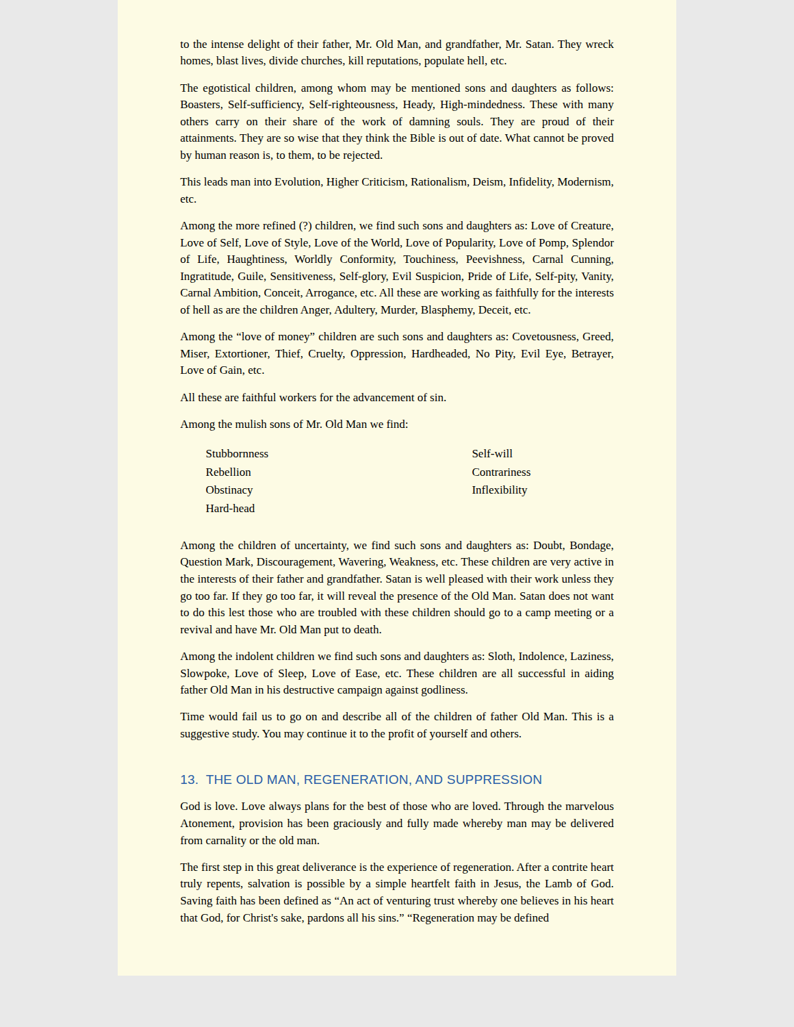to the intense delight of their father, Mr. Old Man, and grandfather, Mr. Satan. They wreck homes, blast lives, divide churches, kill reputations, populate hell, etc.
The egotistical children, among whom may be mentioned sons and daughters as follows: Boasters, Self-sufficiency, Self-righteousness, Heady, High-mindedness. These with many others carry on their share of the work of damning souls. They are proud of their attainments. They are so wise that they think the Bible is out of date. What cannot be proved by human reason is, to them, to be rejected.
This leads man into Evolution, Higher Criticism, Rationalism, Deism, Infidelity, Modernism, etc.
Among the more refined (?) children, we find such sons and daughters as: Love of Creature, Love of Self, Love of Style, Love of the World, Love of Popularity, Love of Pomp, Splendor of Life, Haughtiness, Worldly Conformity, Touchiness, Peevishness, Carnal Cunning, Ingratitude, Guile, Sensitiveness, Self-glory, Evil Suspicion, Pride of Life, Self-pity, Vanity, Carnal Ambition, Conceit, Arrogance, etc. All these are working as faithfully for the interests of hell as are the children Anger, Adultery, Murder, Blasphemy, Deceit, etc.
Among the “love of money” children are such sons and daughters as: Covetousness, Greed, Miser, Extortioner, Thief, Cruelty, Oppression, Hardheaded, No Pity, Evil Eye, Betrayer, Love of Gain, etc.
All these are faithful workers for the advancement of sin.
Among the mulish sons of Mr. Old Man we find:
| Stubbornness | Self-will |
| Rebellion | Contrariness |
| Obstinacy | Inflexibility |
| Hard-head | |
Among the children of uncertainty, we find such sons and daughters as: Doubt, Bondage, Question Mark, Discouragement, Wavering, Weakness, etc. These children are very active in the interests of their father and grandfather. Satan is well pleased with their work unless they go too far. If they go too far, it will reveal the presence of the Old Man. Satan does not want to do this lest those who are troubled with these children should go to a camp meeting or a revival and have Mr. Old Man put to death.
Among the indolent children we find such sons and daughters as: Sloth, Indolence, Laziness, Slowpoke, Love of Sleep, Love of Ease, etc. These children are all successful in aiding father Old Man in his destructive campaign against godliness.
Time would fail us to go on and describe all of the children of father Old Man. This is a suggestive study. You may continue it to the profit of yourself and others.
13. THE OLD MAN, REGENERATION, AND SUPPRESSION
God is love. Love always plans for the best of those who are loved. Through the marvelous Atonement, provision has been graciously and fully made whereby man may be delivered from carnality or the old man.
The first step in this great deliverance is the experience of regeneration. After a contrite heart truly repents, salvation is possible by a simple heartfelt faith in Jesus, the Lamb of God. Saving faith has been defined as “An act of venturing trust whereby one believes in his heart that God, for Christ's sake, pardons all his sins.” “Regeneration may be defined